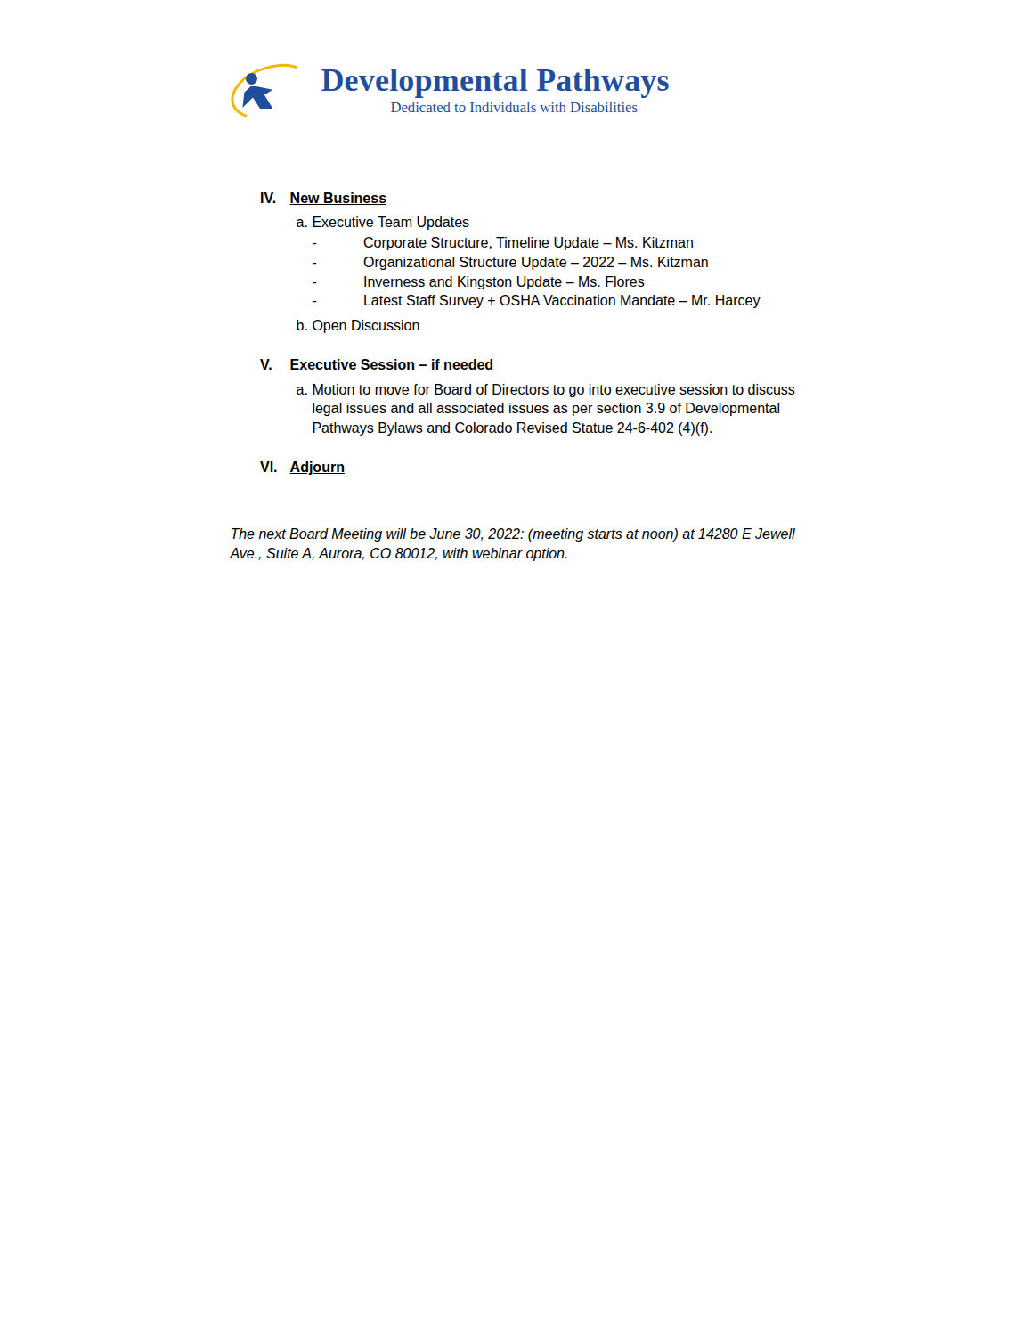Developmental Pathways
Dedicated to Individuals with Disabilities
IV.
New Business
Executive Team Updates
-Corporate Structure, Timeline Update – Ms. Kitzman
-Organizational Structure Update – 2022 – Ms. Kitzman
-Inverness and Kingston Update – Ms. Flores
-Latest Staff Survey + OSHA Vaccination Mandate – Mr. Harcey
Open Discussion
V.
Executive Session – if needed
Motion to move for Board of Directors to go into executive session to discuss legal issues and all associated issues as per section 3.9 of Developmental Pathways Bylaws and Colorado Revised Statue 24-6-402 (4)(f).
VI.
Adjourn
The next Board Meeting will be June 30, 2022: (meeting starts at noon) at 14280 E Jewell Ave., Suite A, Aurora, CO 80012, with webinar option.